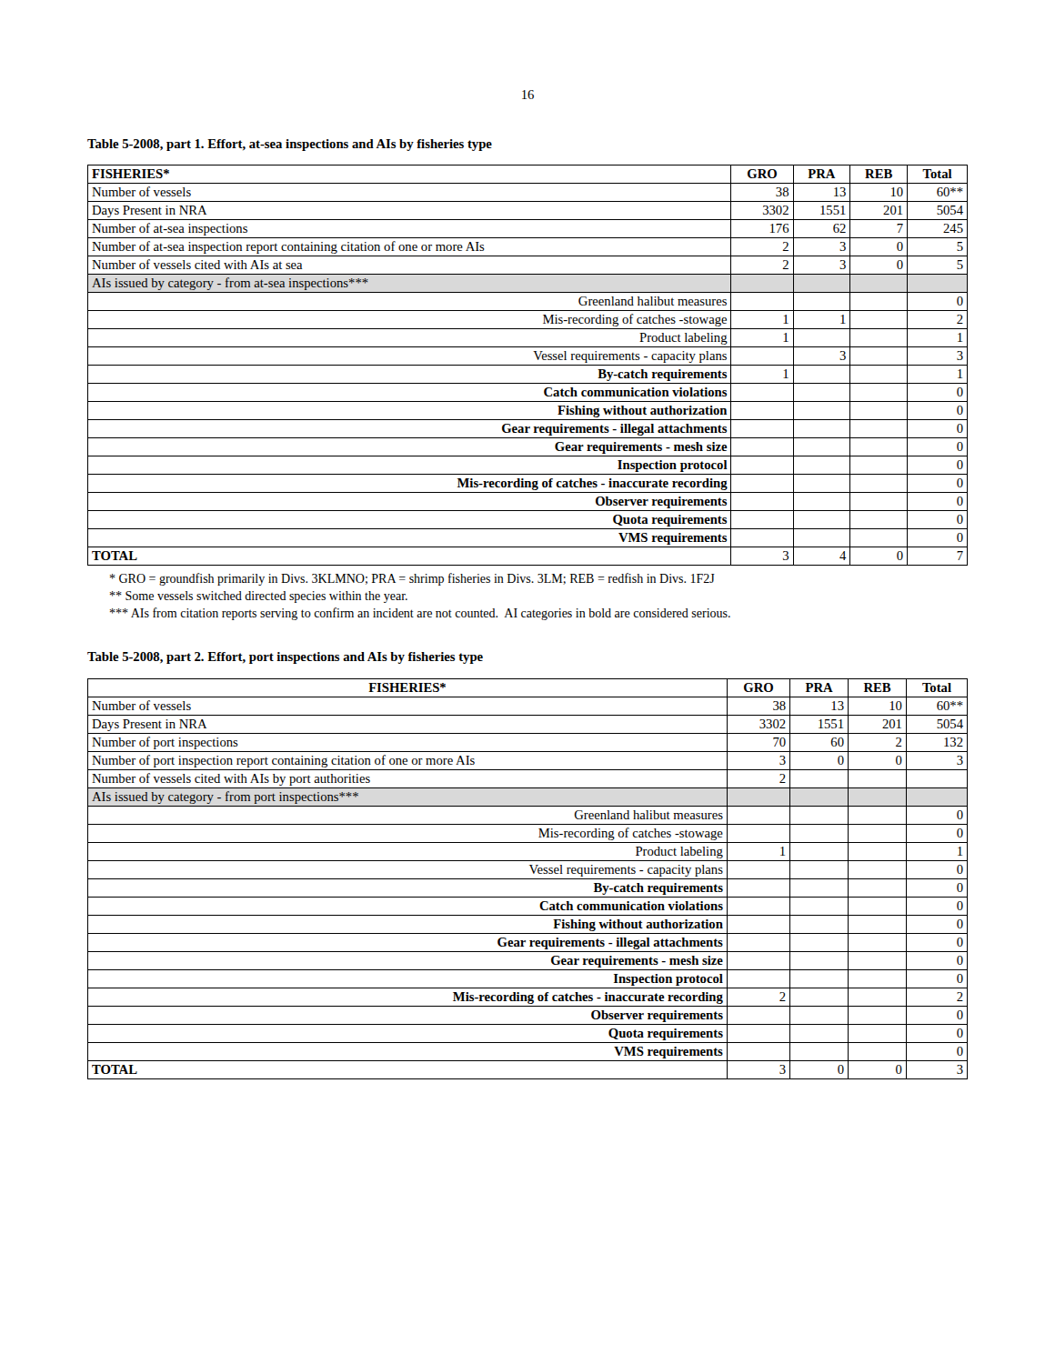16
Table 5-2008, part 1. Effort, at-sea inspections and AIs by fisheries type
| FISHERIES* | GRO | PRA | REB | Total |
| --- | --- | --- | --- | --- |
| Number of vessels | 38 | 13 | 10 | 60** |
| Days Present in NRA | 3302 | 1551 | 201 | 5054 |
| Number of at-sea inspections | 176 | 62 | 7 | 245 |
| Number of at-sea inspection report containing citation of one or more AIs | 2 | 3 | 0 | 5 |
| Number of vessels cited with AIs at sea | 2 | 3 | 0 | 5 |
| AIs issued by category - from at-sea inspections*** | | | | |
| Greenland halibut measures | | | | 0 |
| Mis-recording of catches -stowage | 1 | 1 | | 2 |
| Product labeling | 1 | | | 1 |
| Vessel requirements - capacity plans | | 3 | | 3 |
| By-catch requirements | 1 | | | 1 |
| Catch communication violations | | | | 0 |
| Fishing without authorization | | | | 0 |
| Gear requirements - illegal attachments | | | | 0 |
| Gear requirements - mesh size | | | | 0 |
| Inspection protocol | | | | 0 |
| Mis-recording of catches - inaccurate recording | | | | 0 |
| Observer requirements | | | | 0 |
| Quota requirements | | | | 0 |
| VMS requirements | | | | 0 |
| TOTAL | 3 | 4 | 0 | 7 |
* GRO = groundfish primarily in Divs. 3KLMNO; PRA = shrimp fisheries in Divs. 3LM; REB = redfish in Divs. 1F2J
** Some vessels switched directed species within the year.
*** AIs from citation reports serving to confirm an incident are not counted. AI categories in bold are considered serious.
Table 5-2008, part 2. Effort, port inspections and AIs by fisheries type
| FISHERIES* | GRO | PRA | REB | Total |
| --- | --- | --- | --- | --- |
| Number of vessels | 38 | 13 | 10 | 60** |
| Days Present in NRA | 3302 | 1551 | 201 | 5054 |
| Number of port inspections | 70 | 60 | 2 | 132 |
| Number of port inspection report containing citation of one or more AIs | 3 | 0 | 0 | 3 |
| Number of vessels cited with AIs by port authorities | 2 | | | |
| AIs issued by category - from port inspections*** | | | | |
| Greenland halibut measures | | | | 0 |
| Mis-recording of catches -stowage | | | | 0 |
| Product labeling | 1 | | | 1 |
| Vessel requirements - capacity plans | | | | 0 |
| By-catch requirements | | | | 0 |
| Catch communication violations | | | | 0 |
| Fishing without authorization | | | | 0 |
| Gear requirements - illegal attachments | | | | 0 |
| Gear requirements - mesh size | | | | 0 |
| Inspection protocol | | | | 0 |
| Mis-recording of catches - inaccurate recording | 2 | | | 2 |
| Observer requirements | | | | 0 |
| Quota requirements | | | | 0 |
| VMS requirements | | | | 0 |
| TOTAL | 3 | 0 | 0 | 3 |